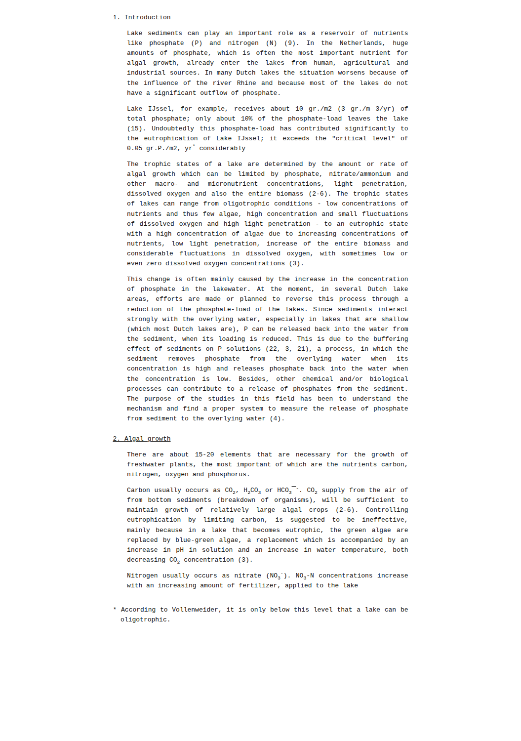1. Introduction
Lake sediments can play an important role as a reservoir of nutrients like phosphate (P) and nitrogen (N) (9). In the Netherlands, huge amounts of phosphate, which is often the most important nutrient for algal growth, already enter the lakes from human, agricultural and industrial sources. In many Dutch lakes the situation worsens because of the influence of the river Rhine and because most of the lakes do not have a significant outflow of phosphate.
Lake IJssel, for example, receives about 10 gr./m2 (3 gr./m 3/yr) of total phosphate; only about 10% of the phosphate-load leaves the lake (15). Undoubtedly this phosphate-load has contributed significantly to the eutrophication of Lake IJssel; it exceeds the "critical level" of 0.05 gr.P./m2, yr* considerably
The trophic states of a lake are determined by the amount or rate of algal growth which can be limited by phosphate, nitrate/ammonium and other macro- and micronutrient concentrations, light penetration, dissolved oxygen and also the entire biomass (2-6). The trophic states of lakes can range from oligotrophic conditions - low concentrations of nutrients and thus few algae, high concentration and small fluctuations of dissolved oxygen and high light penetration - to an eutrophic state with a high concentration of algae due to increasing concentrations of nutrients, low light penetration, increase of the entire biomass and considerable fluctuations in dissolved oxygen, with sometimes low or even zero dissolved oxygen concentrations (3).
This change is often mainly caused by the increase in the concentration of phosphate in the lakewater. At the moment, in several Dutch lake areas, efforts are made or planned to reverse this process through a reduction of the phosphate-load of the lakes. Since sediments interact strongly with the overlying water, especially in lakes that are shallow (which most Dutch lakes are), P can be released back into the water from the sediment, when its loading is reduced. This is due to the buffering effect of sediments on P solutions (22, 3, 21), a process, in which the sediment removes phosphate from the overlying water when its concentration is high and releases phosphate back into the water when the concentration is low. Besides, other chemical and/or biological processes can contribute to a release of phosphates from the sediment. The purpose of the studies in this field has been to understand the mechanism and find a proper system to measure the release of phosphate from sediment to the overlying water (4).
2. Algal growth
There are about 15-20 elements that are necessary for the growth of freshwater plants, the most important of which are the nutrients carbon, nitrogen, oxygen and phosphorus.
Carbon usually occurs as CO2, H2CO3 or HCO3 -. CO2 supply from the air of from bottom sediments (breakdown of organisms), will be sufficient to maintain growth of relatively large algal crops (2-6). Controlling eutrophication by limiting carbon, is suggested to be ineffective, mainly because in a lake that becomes eutrophic, the green algae are replaced by blue-green algae, a replacement which is accompanied by an increase in pH in solution and an increase in water temperature, both decreasing CO2 concentration (3).
Nitrogen usually occurs as nitrate (NO3-). NO3-N concentrations increase with an increasing amount of fertilizer, applied to the lake
* According to Vollenweider, it is only below this level that a lake can be oligotrophic.